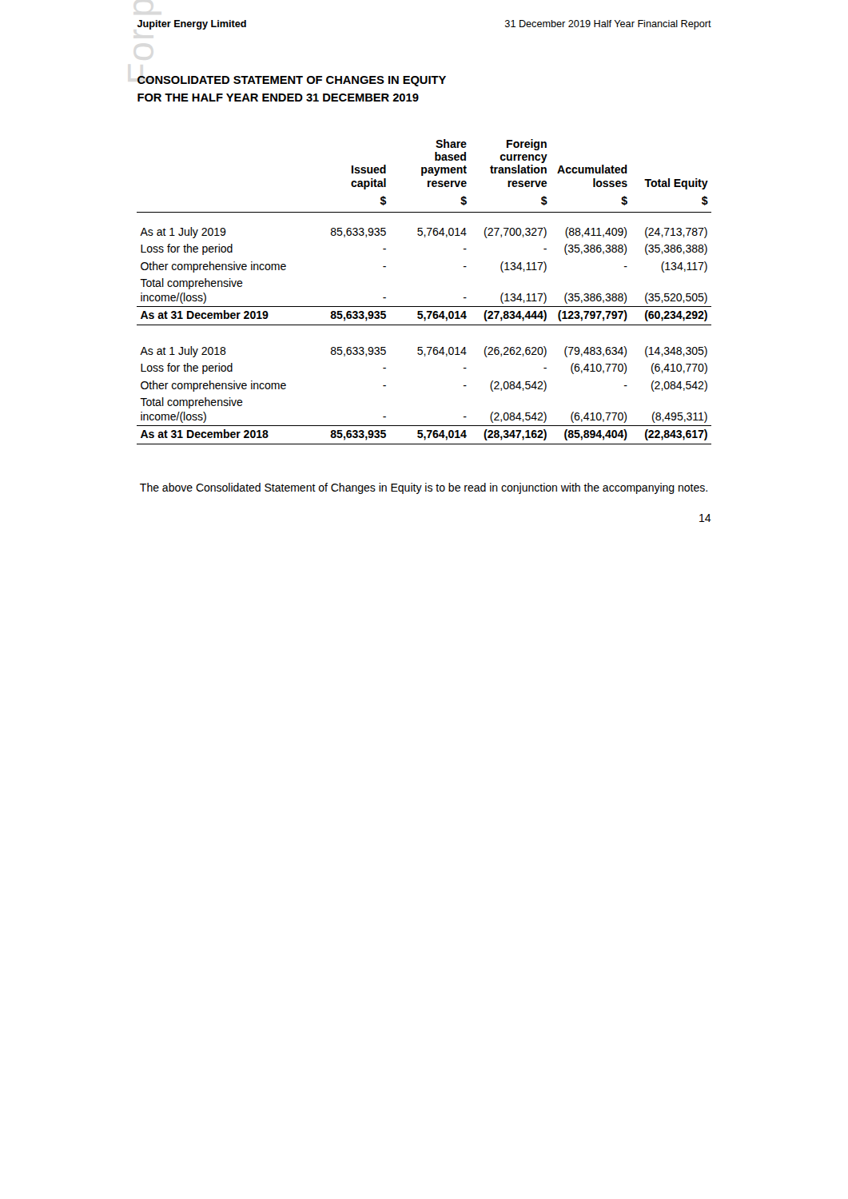For personal use only
Jupiter Energy Limited
31 December 2019 Half Year Financial Report
CONSOLIDATED STATEMENT OF CHANGES IN EQUITY
FOR THE HALF YEAR ENDED 31 DECEMBER 2019
| | Issued capital | Share based payment reserve | Foreign currency translation reserve | Accumulated losses | Total Equity |
| --- | --- | --- | --- | --- | --- |
| | $ | $ | $ | $ | $ |
| As at 1 July 2019 | 85,633,935 | 5,764,014 | (27,700,327) | (88,411,409) | (24,713,787) |
| Loss for the period | - | - | - | (35,386,388) | (35,386,388) |
| Other comprehensive income | - | - | (134,117) | - | (134,117) |
| Total comprehensive income/(loss) | - | - | (134,117) | (35,386,388) | (35,520,505) |
| As at 31 December 2019 | 85,633,935 | 5,764,014 | (27,834,444) | (123,797,797) | (60,234,292) |
| As at 1 July 2018 | 85,633,935 | 5,764,014 | (26,262,620) | (79,483,634) | (14,348,305) |
| Loss for the period | - | - | - | (6,410,770) | (6,410,770) |
| Other comprehensive income | - | - | (2,084,542) | - | (2,084,542) |
| Total comprehensive income/(loss) | - | - | (2,084,542) | (6,410,770) | (8,495,311) |
| As at 31 December 2018 | 85,633,935 | 5,764,014 | (28,347,162) | (85,894,404) | (22,843,617) |
The above Consolidated Statement of Changes in Equity is to be read in conjunction with the accompanying notes.
14